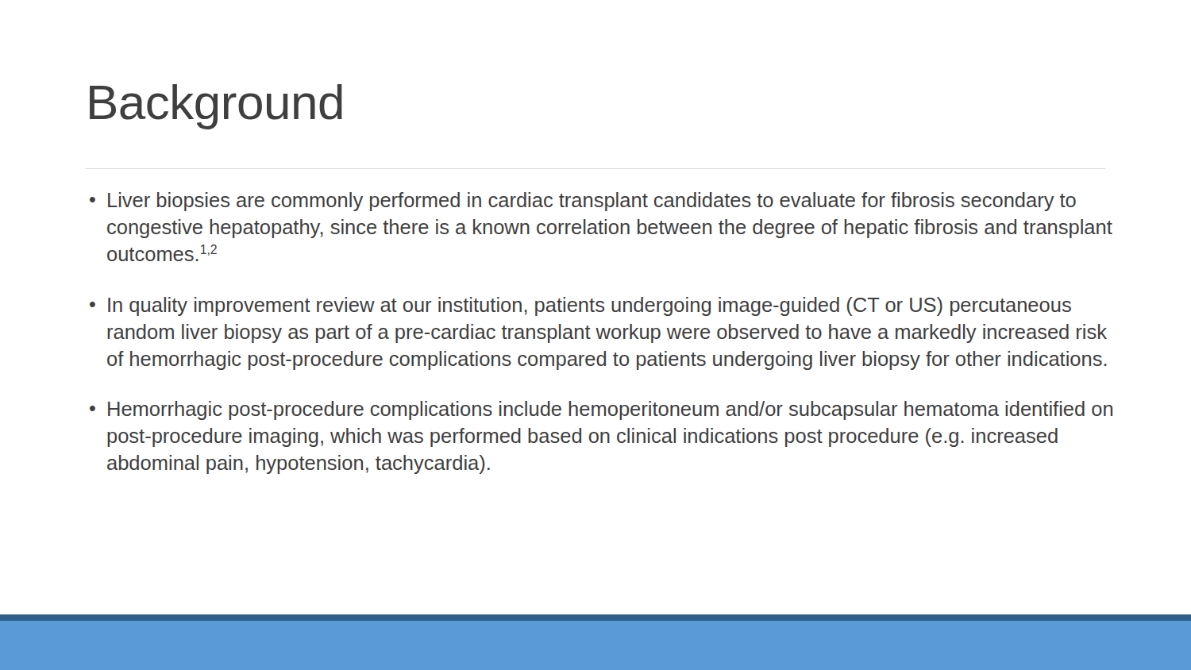Background
Liver biopsies are commonly performed in cardiac transplant candidates to evaluate for fibrosis secondary to congestive hepatopathy, since there is a known correlation between the degree of hepatic fibrosis and transplant outcomes.1,2
In quality improvement review at our institution, patients undergoing image-guided (CT or US) percutaneous random liver biopsy as part of a pre-cardiac transplant workup were observed to have a markedly increased risk of hemorrhagic post-procedure complications compared to patients undergoing liver biopsy for other indications.
Hemorrhagic post-procedure complications include hemoperitoneum and/or subcapsular hematoma identified on post-procedure imaging, which was performed based on clinical indications post procedure (e.g. increased abdominal pain, hypotension, tachycardia).